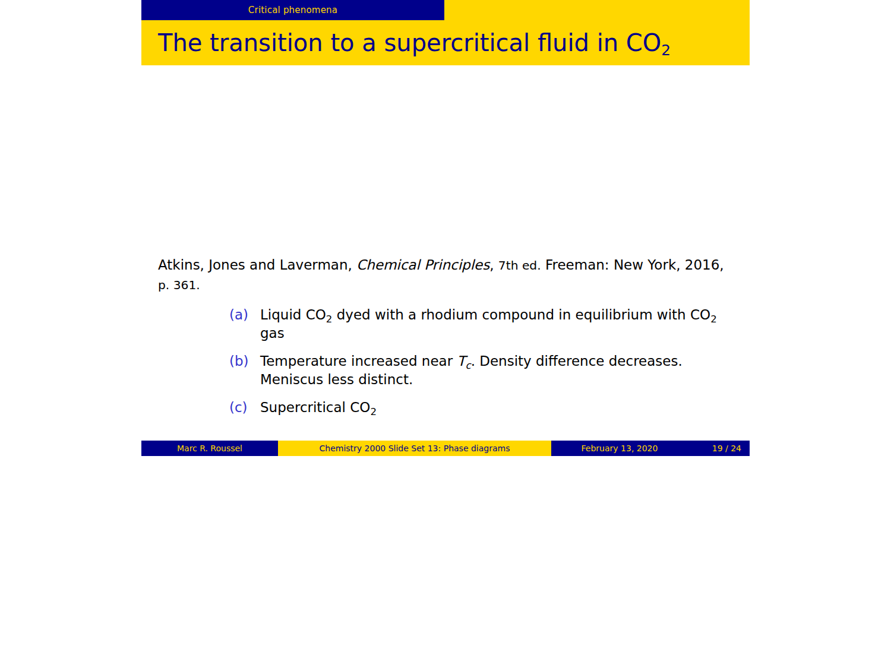Critical phenomena
The transition to a supercritical fluid in CO2
Atkins, Jones and Laverman, Chemical Principles, 7th ed. Freeman: New York, 2016, p. 361.
(a) Liquid CO2 dyed with a rhodium compound in equilibrium with CO2 gas
(b) Temperature increased near Tc. Density difference decreases. Meniscus less distinct.
(c) Supercritical CO2
Marc R. Roussel Chemistry 2000 Slide Set 13: Phase diagrams February 13, 2020 19 / 24